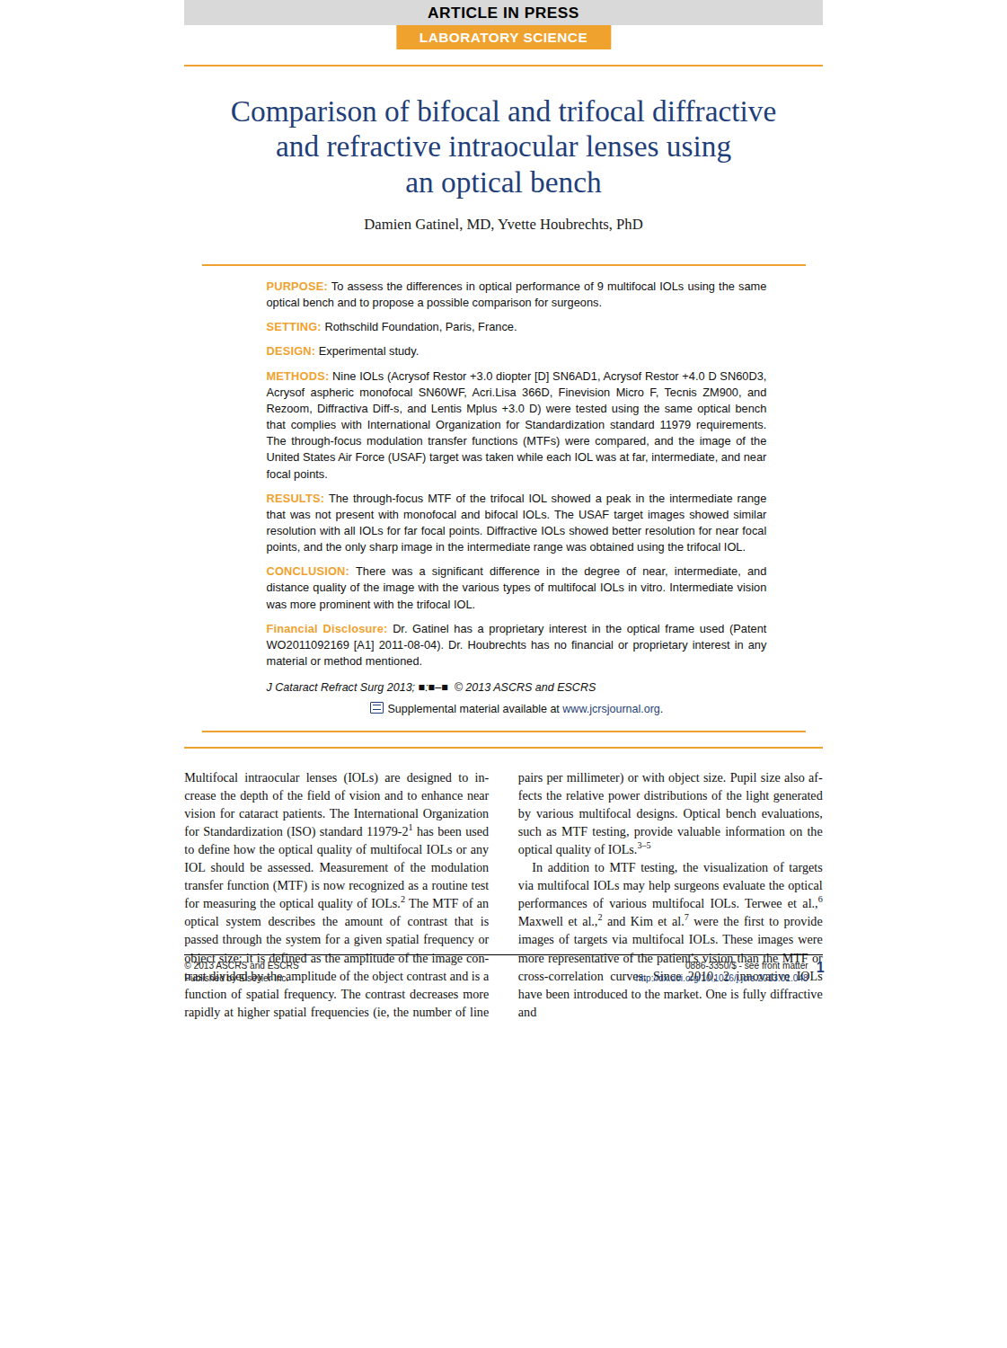ARTICLE IN PRESS
LABORATORY SCIENCE
Comparison of bifocal and trifocal diffractive
and refractive intraocular lenses using
an optical bench
Damien Gatinel, MD, Yvette Houbrechts, PhD
PURPOSE: To assess the differences in optical performance of 9 multifocal IOLs using the same optical bench and to propose a possible comparison for surgeons.
SETTING: Rothschild Foundation, Paris, France.
DESIGN: Experimental study.
METHODS: Nine IOLs (Acrysof Restor +3.0 diopter [D] SN6AD1, Acrysof Restor +4.0 D SN60D3, Acrysof aspheric monofocal SN60WF, Acri.Lisa 366D, Finevision Micro F, Tecnis ZM900, and Rezoom, Diffractiva Diff-s, and Lentis Mplus +3.0 D) were tested using the same optical bench that complies with International Organization for Standardization standard 11979 requirements. The through-focus modulation transfer functions (MTFs) were compared, and the image of the United States Air Force (USAF) target was taken while each IOL was at far, intermediate, and near focal points.
RESULTS: The through-focus MTF of the trifocal IOL showed a peak in the intermediate range that was not present with monofocal and bifocal IOLs. The USAF target images showed similar resolution with all IOLs for far focal points. Diffractive IOLs showed better resolution for near focal points, and the only sharp image in the intermediate range was obtained using the trifocal IOL.
CONCLUSION: There was a significant difference in the degree of near, intermediate, and distance quality of the image with the various types of multifocal IOLs in vitro. Intermediate vision was more prominent with the trifocal IOL.
Financial Disclosure: Dr. Gatinel has a proprietary interest in the optical frame used (Patent WO2011092169 [A1] 2011-08-04). Dr. Houbrechts has no financial or proprietary interest in any material or method mentioned.
J Cataract Refract Surg 2013; ■:■–■ © 2013 ASCRS and ESCRS
Supplemental material available at www.jcrsjournal.org.
Multifocal intraocular lenses (IOLs) are designed to increase the depth of the field of vision and to enhance near vision for cataract patients. The International Organization for Standardization (ISO) standard 11979-21 has been used to define how the optical quality of multifocal IOLs or any IOL should be assessed. Measurement of the modulation transfer function (MTF) is now recognized as a routine test for measuring the optical quality of IOLs.2 The MTF of an optical system describes the amount of contrast that is passed through the system for a given spatial frequency or object size; it is defined as the amplitude of the image contrast divided by the amplitude of the object contrast and is a function of spatial frequency. The contrast decreases more rapidly at higher spatial frequencies (ie, the number of line pairs per millimeter) or with object size. Pupil size also affects the relative power distributions of the light generated by various multifocal designs. Optical bench evaluations, such as MTF testing, provide valuable information on the optical quality of IOLs.3–5
In addition to MTF testing, the visualization of targets via multifocal IOLs may help surgeons evaluate the optical performances of various multifocal IOLs. Terwee et al.,6 Maxwell et al.,2 and Kim et al.7 were the first to provide images of targets via multifocal IOLs. These images were more representative of the patient's vision than the MTF or cross-correlation curves. Since 2010, 2 innovative IOLs have been introduced to the market. One is fully diffractive and
© 2013 ASCRS and ESCRS
Published by Elsevier Inc.
0886-3350/$ - see front matter
http://dx.doi.org/10.1016/j.jcrs.2013.01.048
1